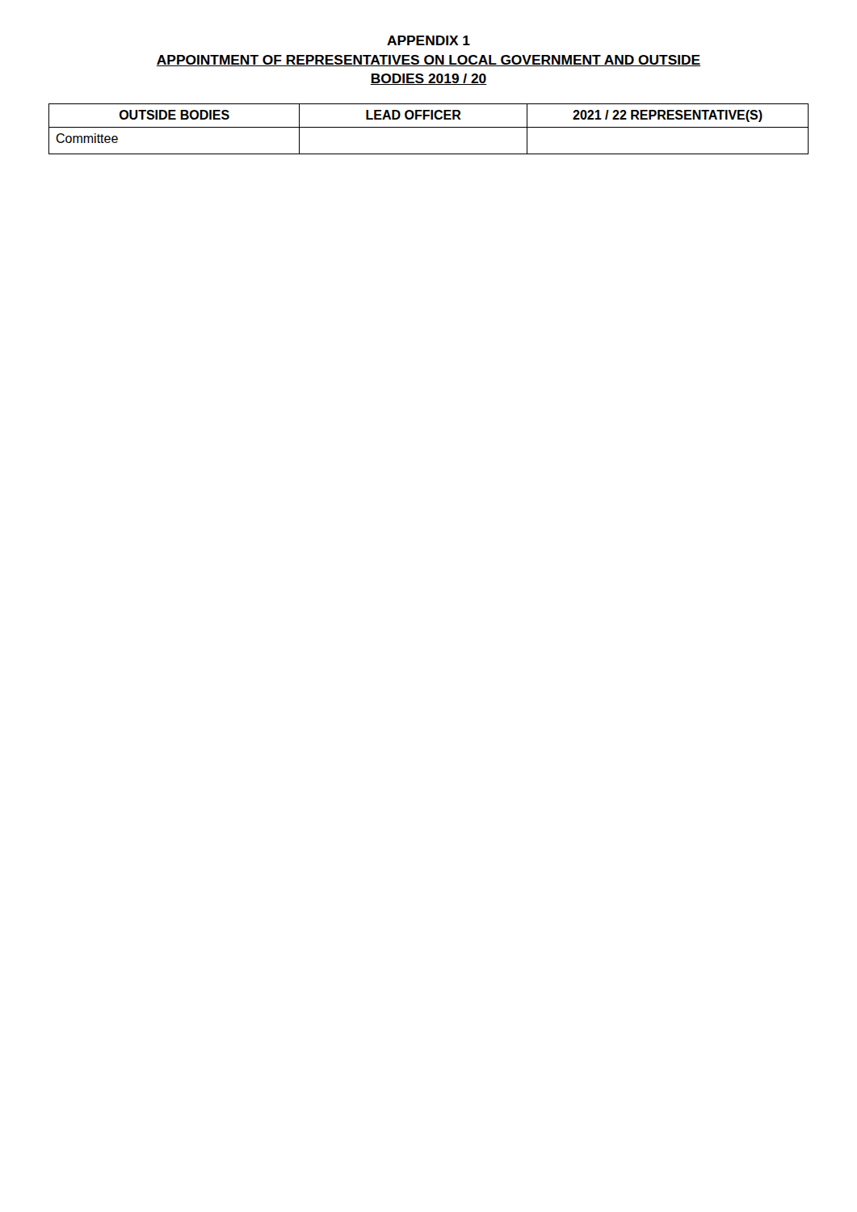APPENDIX 1
APPOINTMENT OF REPRESENTATIVES ON LOCAL GOVERNMENT AND OUTSIDE
BODIES 2019 / 20
| OUTSIDE BODIES | LEAD OFFICER | 2021 / 22 REPRESENTATIVE(S) |
| --- | --- | --- |
| Committee | | |